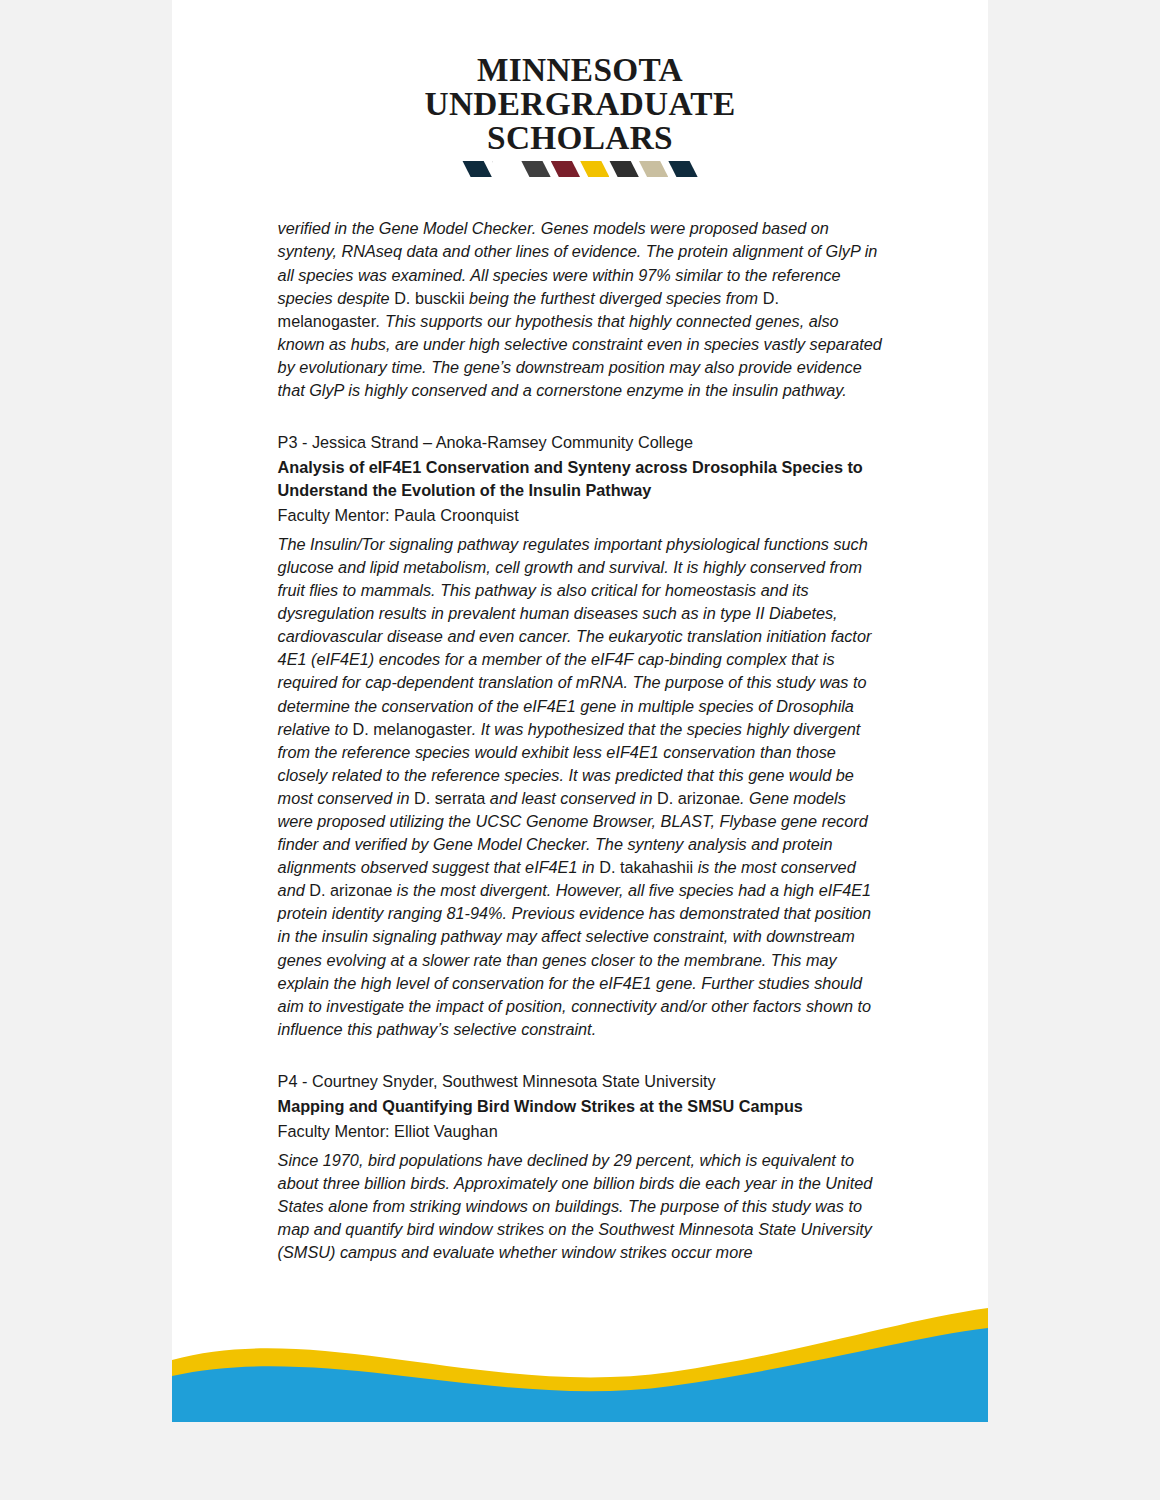MINNESOTA
UNDERGRADUATE
SCHOLARS
verified in the Gene Model Checker. Genes models were proposed based on synteny, RNAseq data and other lines of evidence. The protein alignment of GlyP in all species was examined. All species were within 97% similar to the reference species despite D. busckii being the furthest diverged species from D. melanogaster. This supports our hypothesis that highly connected genes, also known as hubs, are under high selective constraint even in species vastly separated by evolutionary time. The gene’s downstream position may also provide evidence that GlyP is highly conserved and a cornerstone enzyme in the insulin pathway.
P3 - Jessica Strand – Anoka-Ramsey Community College
Analysis of eIF4E1 Conservation and Synteny across Drosophila Species to Understand the Evolution of the Insulin Pathway
Faculty Mentor: Paula Croonquist
The Insulin/Tor signaling pathway regulates important physiological functions such glucose and lipid metabolism, cell growth and survival. It is highly conserved from fruit flies to mammals. This pathway is also critical for homeostasis and its dysregulation results in prevalent human diseases such as in type II Diabetes, cardiovascular disease and even cancer. The eukaryotic translation initiation factor 4E1 (eIF4E1) encodes for a member of the eIF4F cap-binding complex that is required for cap-dependent translation of mRNA. The purpose of this study was to determine the conservation of the eIF4E1 gene in multiple species of Drosophila relative to D. melanogaster. It was hypothesized that the species highly divergent from the reference species would exhibit less eIF4E1 conservation than those closely related to the reference species. It was predicted that this gene would be most conserved in D. serrata and least conserved in D. arizonae. Gene models were proposed utilizing the UCSC Genome Browser, BLAST, Flybase gene record finder and verified by Gene Model Checker. The synteny analysis and protein alignments observed suggest that eIF4E1 in D. takahashii is the most conserved and D. arizonae is the most divergent. However, all five species had a high eIF4E1 protein identity ranging 81-94%. Previous evidence has demonstrated that position in the insulin signaling pathway may affect selective constraint, with downstream genes evolving at a slower rate than genes closer to the membrane. This may explain the high level of conservation for the eIF4E1 gene. Further studies should aim to investigate the impact of position, connectivity and/or other factors shown to influence this pathway’s selective constraint.
P4 - Courtney Snyder, Southwest Minnesota State University
Mapping and Quantifying Bird Window Strikes at the SMSU Campus
Faculty Mentor: Elliot Vaughan
Since 1970, bird populations have declined by 29 percent, which is equivalent to about three billion birds. Approximately one billion birds die each year in the United States alone from striking windows on buildings. The purpose of this study was to map and quantify bird window strikes on the Southwest Minnesota State University (SMSU) campus and evaluate whether window strikes occur more